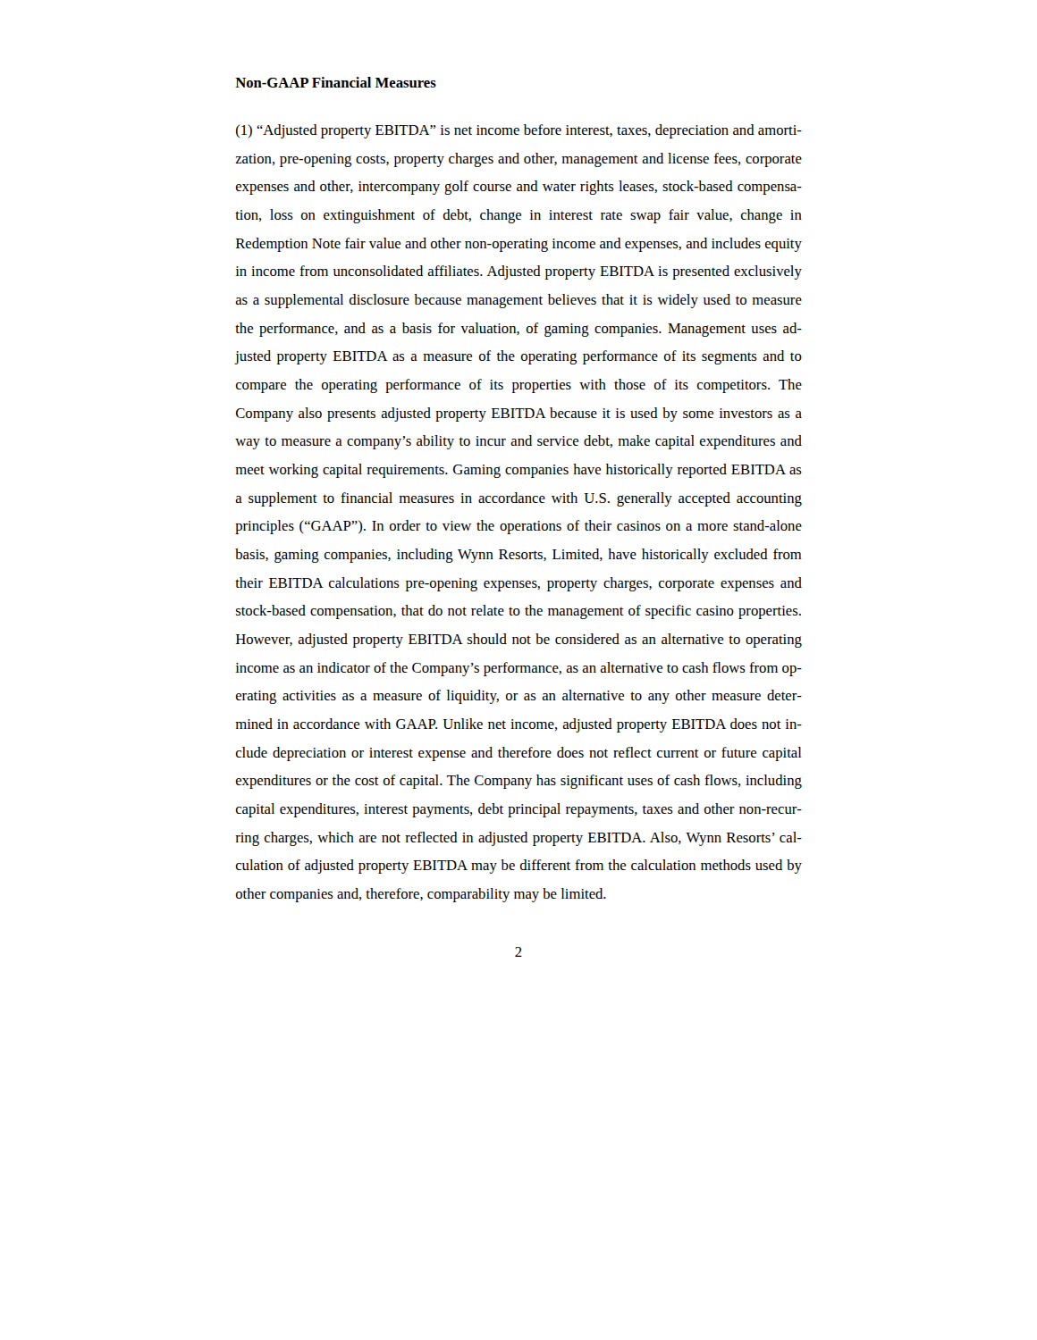Non-GAAP Financial Measures
(1) “Adjusted property EBITDA” is net income before interest, taxes, depreciation and amortization, pre-opening costs, property charges and other, management and license fees, corporate expenses and other, intercompany golf course and water rights leases, stock-based compensation, loss on extinguishment of debt, change in interest rate swap fair value, change in Redemption Note fair value and other non-operating income and expenses, and includes equity in income from unconsolidated affiliates. Adjusted property EBITDA is presented exclusively as a supplemental disclosure because management believes that it is widely used to measure the performance, and as a basis for valuation, of gaming companies. Management uses adjusted property EBITDA as a measure of the operating performance of its segments and to compare the operating performance of its properties with those of its competitors. The Company also presents adjusted property EBITDA because it is used by some investors as a way to measure a company’s ability to incur and service debt, make capital expenditures and meet working capital requirements. Gaming companies have historically reported EBITDA as a supplement to financial measures in accordance with U.S. generally accepted accounting principles (“GAAP”). In order to view the operations of their casinos on a more stand-alone basis, gaming companies, including Wynn Resorts, Limited, have historically excluded from their EBITDA calculations pre-opening expenses, property charges, corporate expenses and stock-based compensation, that do not relate to the management of specific casino properties. However, adjusted property EBITDA should not be considered as an alternative to operating income as an indicator of the Company’s performance, as an alternative to cash flows from operating activities as a measure of liquidity, or as an alternative to any other measure determined in accordance with GAAP. Unlike net income, adjusted property EBITDA does not include depreciation or interest expense and therefore does not reflect current or future capital expenditures or the cost of capital. The Company has significant uses of cash flows, including capital expenditures, interest payments, debt principal repayments, taxes and other non-recurring charges, which are not reflected in adjusted property EBITDA. Also, Wynn Resorts’ calculation of adjusted property EBITDA may be different from the calculation methods used by other companies and, therefore, comparability may be limited.
2